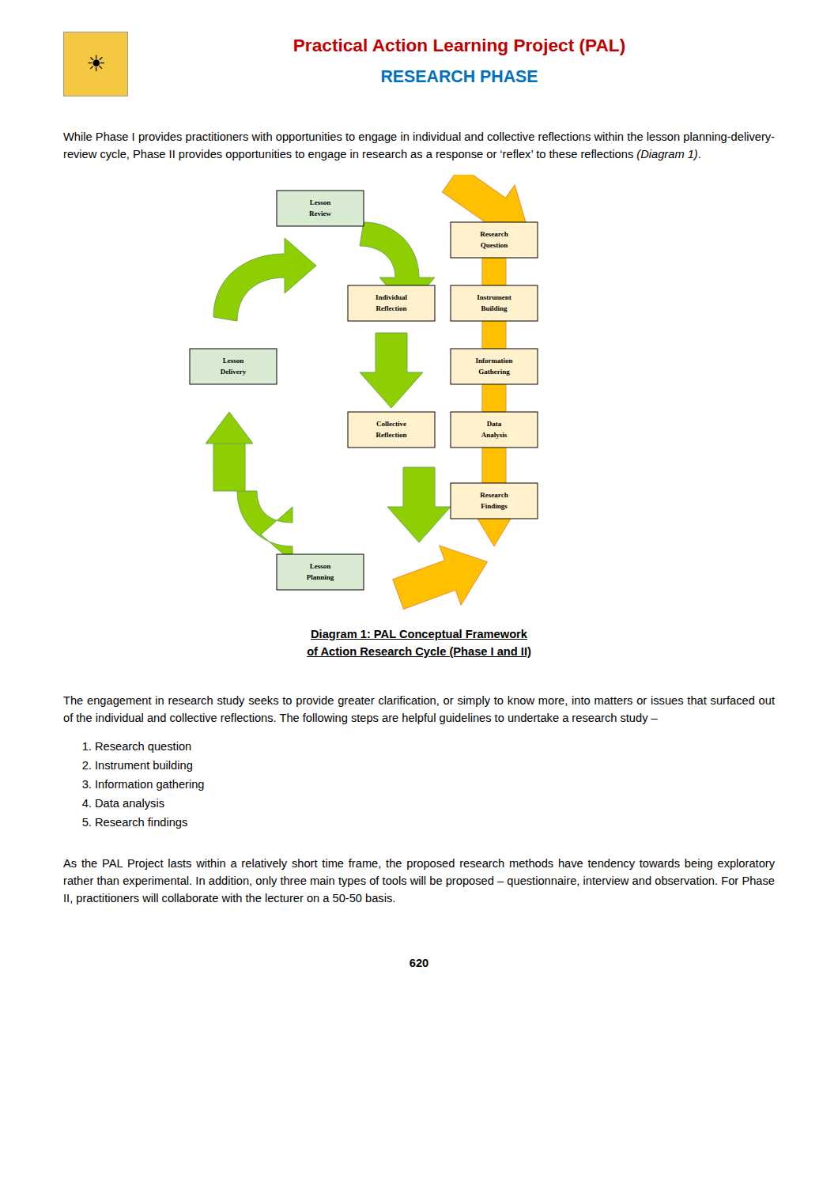☀
Practical Action Learning Project (PAL)
RESEARCH PHASE
While Phase I provides practitioners with opportunities to engage in individual and collective reflections within the lesson planning-delivery-review cycle, Phase II provides opportunities to engage in research as a response or ‘reflex’ to these reflections (Diagram 1).
Lesson Review Research Question Individual Reflection Instrument Building Lesson Delivery Information Gathering Collective Reflection Data Analysis Research Findings Lesson Planning
Diagram 1: PAL Conceptual Framework
of Action Research Cycle (Phase I and II)
The engagement in research study seeks to provide greater clarification, or simply to know more, into matters or issues that surfaced out of the individual and collective reflections. The following steps are helpful guidelines to undertake a research study –
Research question
Instrument building
Information gathering
Data analysis
Research findings
As the PAL Project lasts within a relatively short time frame, the proposed research methods have tendency towards being exploratory rather than experimental. In addition, only three main types of tools will be proposed – questionnaire, interview and observation. For Phase II, practitioners will collaborate with the lecturer on a 50-50 basis.
620